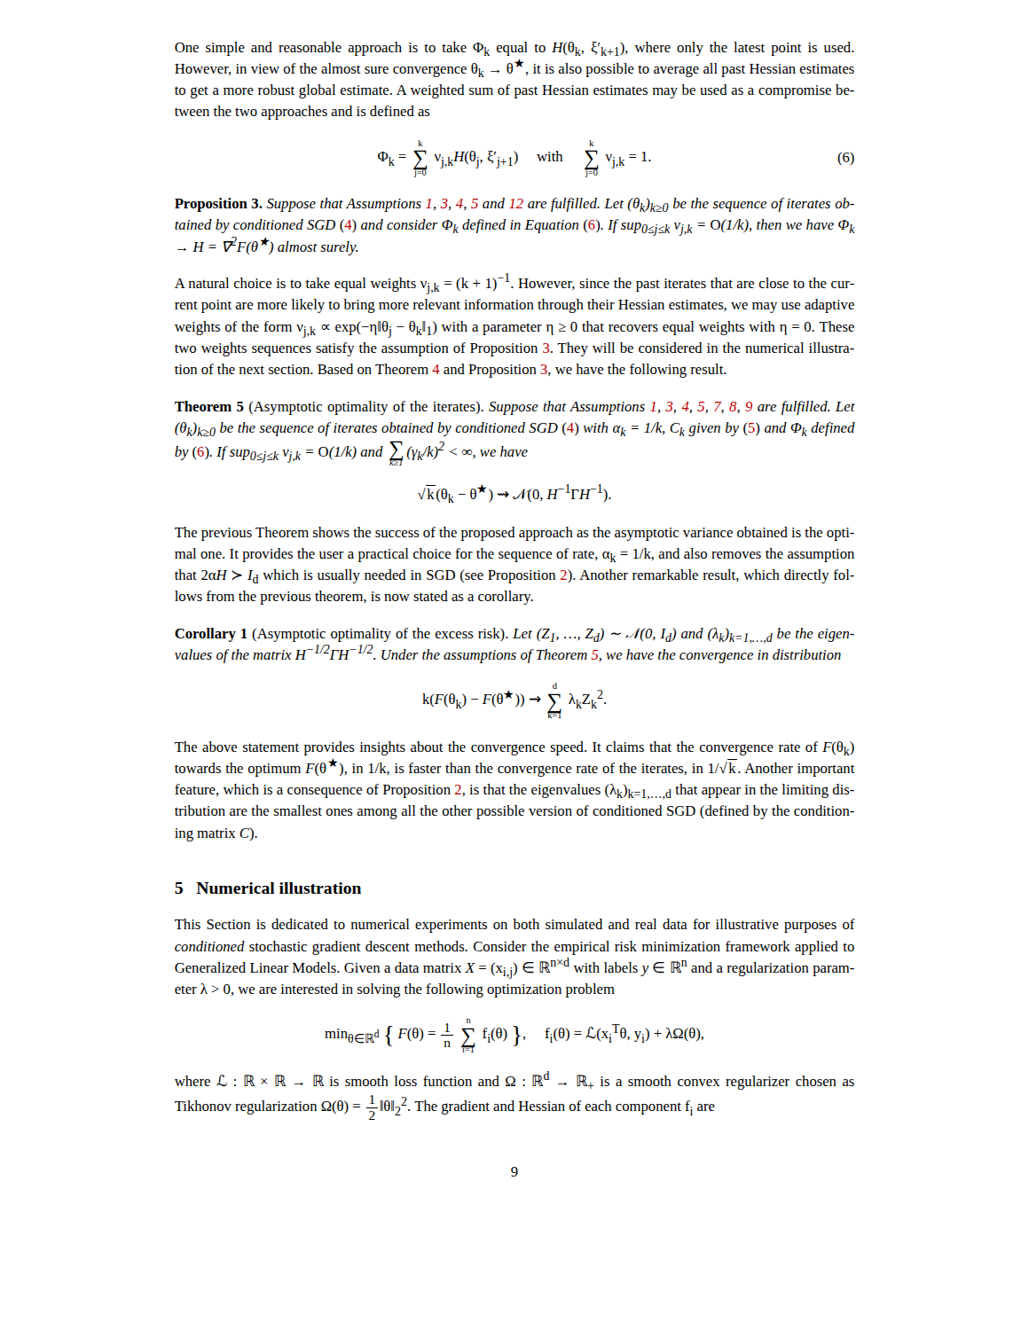One simple and reasonable approach is to take Φk equal to H(θk, ξ′k+1), where only the latest point is used. However, in view of the almost sure convergence θk → θ★, it is also possible to average all past Hessian estimates to get a more robust global estimate. A weighted sum of past Hessian estimates may be used as a compromise between the two approaches and is defined as
Φk = k∑j=0 νj,kH(θj, ξ′j+1) with k∑j=0 νj,k = 1. (6)
Proposition 3. Suppose that Assumptions 1, 3, 4, 5 and 12 are fulfilled. Let (θk)k≥0 be the sequence of iterates obtained by conditioned SGD (4) and consider Φk defined in Equation (6). If sup0≤j≤k νj,k = O(1/k), then we have Φk → H = ∇2F(θ★) almost surely.
A natural choice is to take equal weights νj,k = (k + 1)−1. However, since the past iterates that are close to the current point are more likely to bring more relevant information through their Hessian estimates, we may use adaptive weights of the form νj,k ∝ exp(−η‖θj − θk‖1) with a parameter η ≥ 0 that recovers equal weights with η = 0. These two weights sequences satisfy the assumption of Proposition 3. They will be considered in the numerical illustration of the next section. Based on Theorem 4 and Proposition 3, we have the following result.
Theorem 5 (Asymptotic optimality of the iterates). Suppose that Assumptions 1, 3, 4, 5, 7, 8, 9 are fulfilled. Let (θk)k≥0 be the sequence of iterates obtained by conditioned SGD (4) with αk = 1/k, Ck given by (5) and Φk defined by (6). If sup0≤j≤k νj,k = O(1/k) and ∑k≥1(γk/k)2 < ∞, we have
√k(θk − θ★) ⇝ 𝒩(0, H−1ΓH−1).
The previous Theorem shows the success of the proposed approach as the asymptotic variance obtained is the optimal one. It provides the user a practical choice for the sequence of rate, αk = 1/k, and also removes the assumption that 2αH ≻ Id which is usually needed in SGD (see Proposition 2). Another remarkable result, which directly follows from the previous theorem, is now stated as a corollary.
Corollary 1 (Asymptotic optimality of the excess risk). Let (Z1, …, Zd) ∼ 𝒩(0, Id) and (λk)k=1,…,d be the eigenvalues of the matrix H−1/2ΓH−1/2. Under the assumptions of Theorem 5, we have the convergence in distribution
k(F(θk) − F(θ★)) ⇝ d∑k=1 λkZk2.
The above statement provides insights about the convergence speed. It claims that the convergence rate of F(θk) towards the optimum F(θ★), in 1/k, is faster than the convergence rate of the iterates, in 1/√k. Another important feature, which is a consequence of Proposition 2, is that the eigenvalues (λk)k=1,…,d that appear in the limiting distribution are the smallest ones among all the other possible version of conditioned SGD (defined by the conditioning matrix C).
5 Numerical illustration
This Section is dedicated to numerical experiments on both simulated and real data for illustrative purposes of conditioned stochastic gradient descent methods. Consider the empirical risk minimization framework applied to Generalized Linear Models. Given a data matrix X = (xi,j) ∈ ℝn×d with labels y ∈ ℝn and a regularization parameter λ > 0, we are interested in solving the following optimization problem
minθ∈ℝd { F(θ) = 1 n n∑i=1 fi(θ) }, fi(θ) = ℒ(xiTθ, yi) + λΩ(θ),
where ℒ : ℝ × ℝ → ℝ is smooth loss function and Ω : ℝd → ℝ+ is a smooth convex regularizer chosen as Tikhonov regularization Ω(θ) = 12‖θ‖22. The gradient and Hessian of each component fi are
9